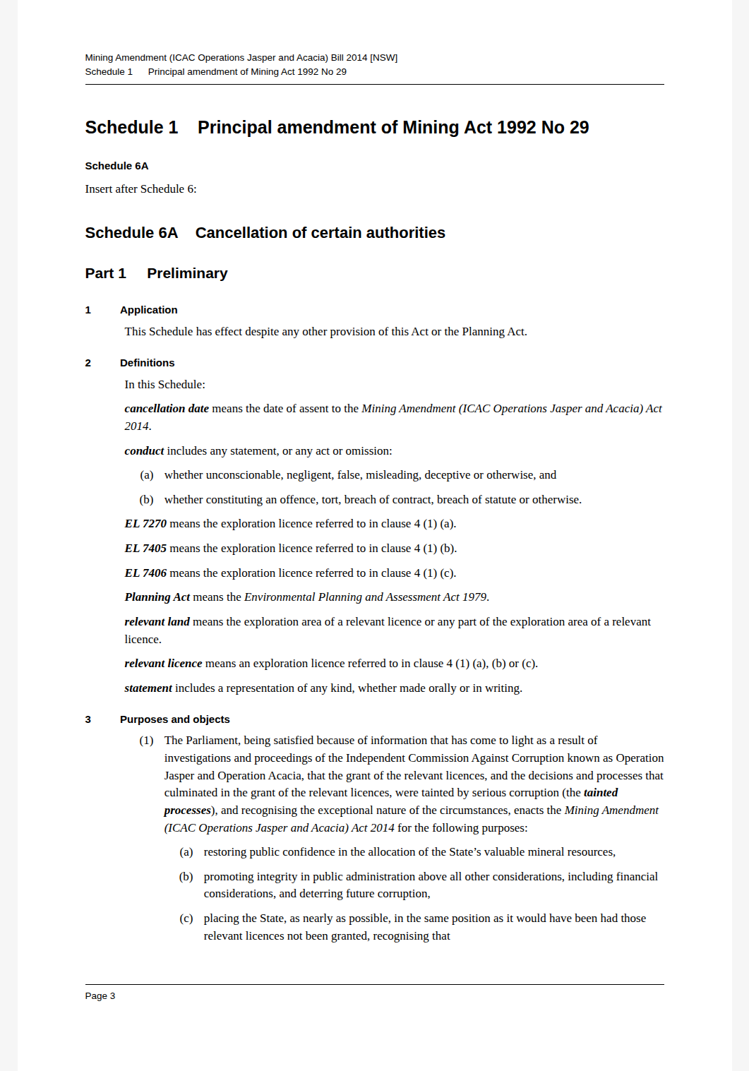Mining Amendment (ICAC Operations Jasper and Acacia) Bill 2014 [NSW]
Schedule 1 Principal amendment of Mining Act 1992 No 29
Schedule 1 Principal amendment of Mining Act 1992 No 29
Schedule 6A
Insert after Schedule 6:
Schedule 6A Cancellation of certain authorities
Part 1 Preliminary
1 Application
This Schedule has effect despite any other provision of this Act or the Planning Act.
2 Definitions
In this Schedule:
cancellation date means the date of assent to the Mining Amendment (ICAC Operations Jasper and Acacia) Act 2014.
conduct includes any statement, or any act or omission:
(a) whether unconscionable, negligent, false, misleading, deceptive or otherwise, and
(b) whether constituting an offence, tort, breach of contract, breach of statute or otherwise.
EL 7270 means the exploration licence referred to in clause 4 (1) (a).
EL 7405 means the exploration licence referred to in clause 4 (1) (b).
EL 7406 means the exploration licence referred to in clause 4 (1) (c).
Planning Act means the Environmental Planning and Assessment Act 1979.
relevant land means the exploration area of a relevant licence or any part of the exploration area of a relevant licence.
relevant licence means an exploration licence referred to in clause 4 (1) (a), (b) or (c).
statement includes a representation of any kind, whether made orally or in writing.
3 Purposes and objects
(1)
The Parliament, being satisfied because of information that has come to light as a result of investigations and proceedings of the Independent Commission Against Corruption known as Operation Jasper and Operation Acacia, that the grant of the relevant licences, and the decisions and processes that culminated in the grant of the relevant licences, were tainted by serious corruption (the tainted processes), and recognising the exceptional nature of the circumstances, enacts the Mining Amendment (ICAC Operations Jasper and Acacia) Act 2014 for the following purposes:
(a) restoring public confidence in the allocation of the State’s valuable mineral resources,
(b) promoting integrity in public administration above all other considerations, including financial considerations, and deterring future corruption,
(c) placing the State, as nearly as possible, in the same position as it would have been had those relevant licences not been granted, recognising that
Page 3